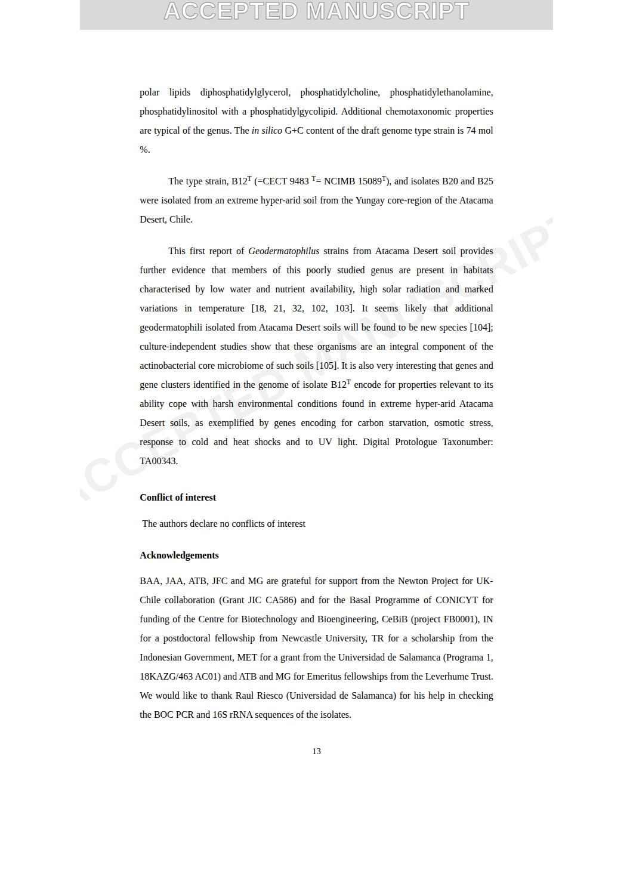ACCEPTED MANUSCRIPT
ACCEPTED MANUSCRIPT
polar lipids diphosphatidylglycerol, phosphatidylcholine, phosphatidylethanolamine, phosphatidylinositol with a phosphatidylgycolipid. Additional chemotaxonomic properties are typical of the genus. The in silico G+C content of the draft genome type strain is 74 mol %.
The type strain, B12T (=CECT 9483 T= NCIMB 15089T), and isolates B20 and B25 were isolated from an extreme hyper-arid soil from the Yungay core-region of the Atacama Desert, Chile.
This first report of Geodermatophilus strains from Atacama Desert soil provides further evidence that members of this poorly studied genus are present in habitats characterised by low water and nutrient availability, high solar radiation and marked variations in temperature [18, 21, 32, 102, 103]. It seems likely that additional geodermatophili isolated from Atacama Desert soils will be found to be new species [104]; culture-independent studies show that these organisms are an integral component of the actinobacterial core microbiome of such soils [105]. It is also very interesting that genes and gene clusters identified in the genome of isolate B12T encode for properties relevant to its ability cope with harsh environmental conditions found in extreme hyper-arid Atacama Desert soils, as exemplified by genes encoding for carbon starvation, osmotic stress, response to cold and heat shocks and to UV light. Digital Protologue Taxonumber: TA00343.
Conflict of interest
The authors declare no conflicts of interest
Acknowledgements
BAA, JAA, ATB, JFC and MG are grateful for support from the Newton Project for UK-Chile collaboration (Grant JIC CA586) and for the Basal Programme of CONICYT for funding of the Centre for Biotechnology and Bioengineering, CeBiB (project FB0001), IN for a postdoctoral fellowship from Newcastle University, TR for a scholarship from the Indonesian Government, MET for a grant from the Universidad de Salamanca (Programa 1, 18KAZG/463 AC01) and ATB and MG for Emeritus fellowships from the Leverhume Trust. We would like to thank Raul Riesco (Universidad de Salamanca) for his help in checking the BOC PCR and 16S rRNA sequences of the isolates.
13